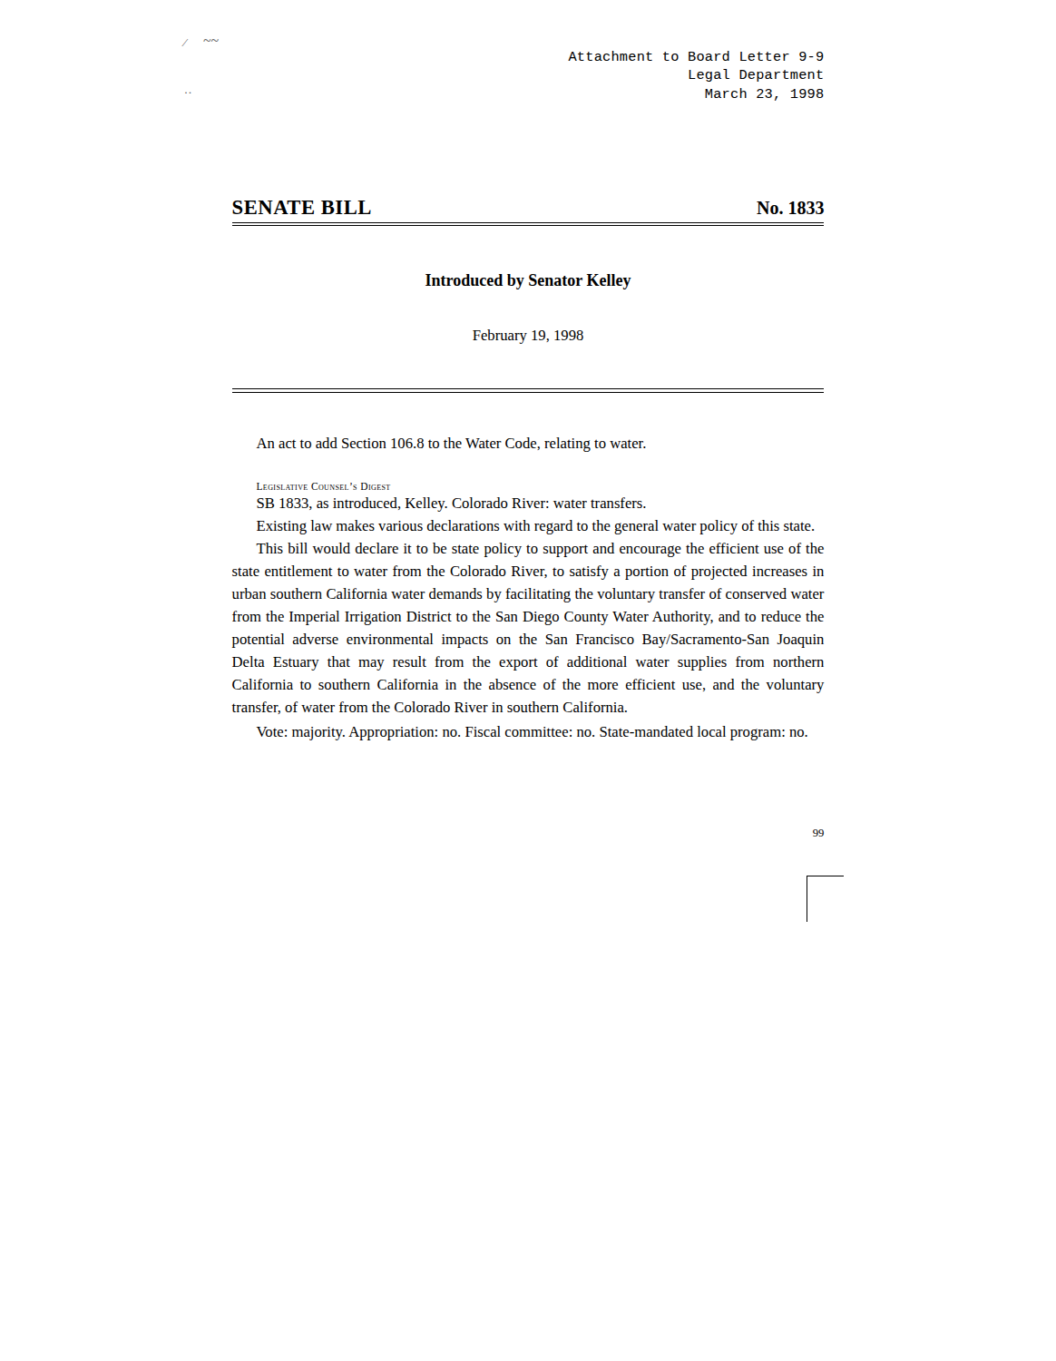⁄ ··
~~
Attachment to Board Letter 9-9
Legal Department
March 23, 1998
SENATE BILL No. 1833
Introduced by Senator Kelley
February 19, 1998
An act to add Section 106.8 to the Water Code, relating to water.
Legislative Counsel’s Digest
SB 1833, as introduced, Kelley. Colorado River: water transfers.
Existing law makes various declarations with regard to the general water policy of this state.
This bill would declare it to be state policy to support and encourage the efficient use of the state entitlement to water from the Colorado River, to satisfy a portion of projected increases in urban southern California water demands by facilitating the voluntary transfer of conserved water from the Imperial Irrigation District to the San Diego County Water Authority, and to reduce the potential adverse environmental impacts on the San Francisco Bay/Sacramento-San Joaquin Delta Estuary that may result from the export of additional water supplies from northern California to southern California in the absence of the more efficient use, and the voluntary transfer, of water from the Colorado River in southern California.
Vote: majority. Appropriation: no. Fiscal committee: no. State-mandated local program: no.
99